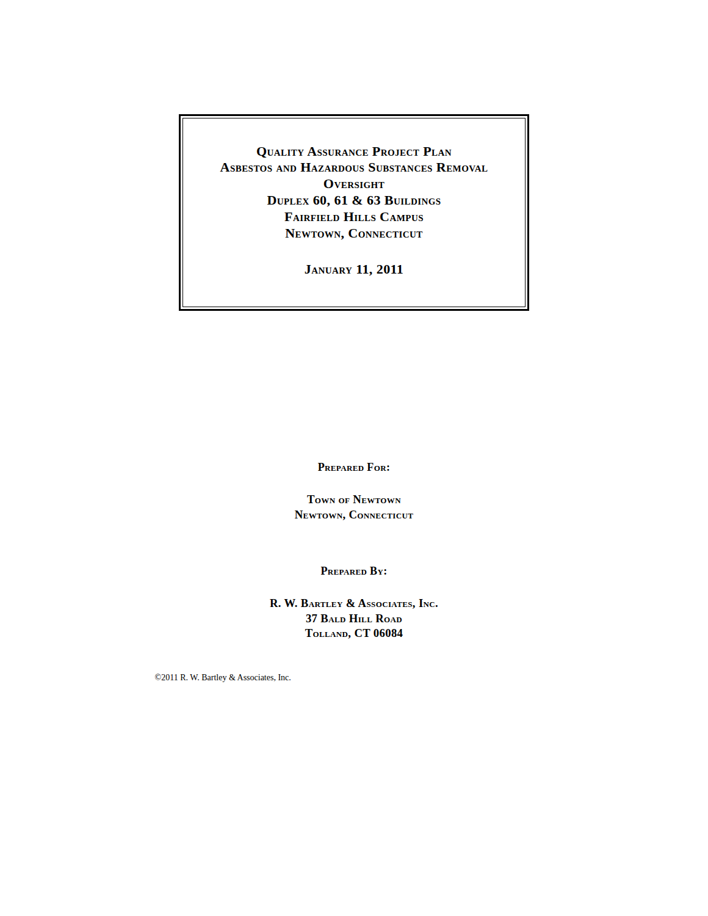Quality Assurance Project Plan
Asbestos and Hazardous Substances Removal Oversight
Duplex 60, 61 & 63 Buildings
Fairfield Hills Campus
Newtown, Connecticut
January 11, 2011
Prepared For:
Town of Newtown
Newtown, Connecticut
Prepared By:
R. W. Bartley & Associates, Inc.
37 Bald Hill Road
Tolland, CT 06084
©2011 R. W. Bartley & Associates, Inc.